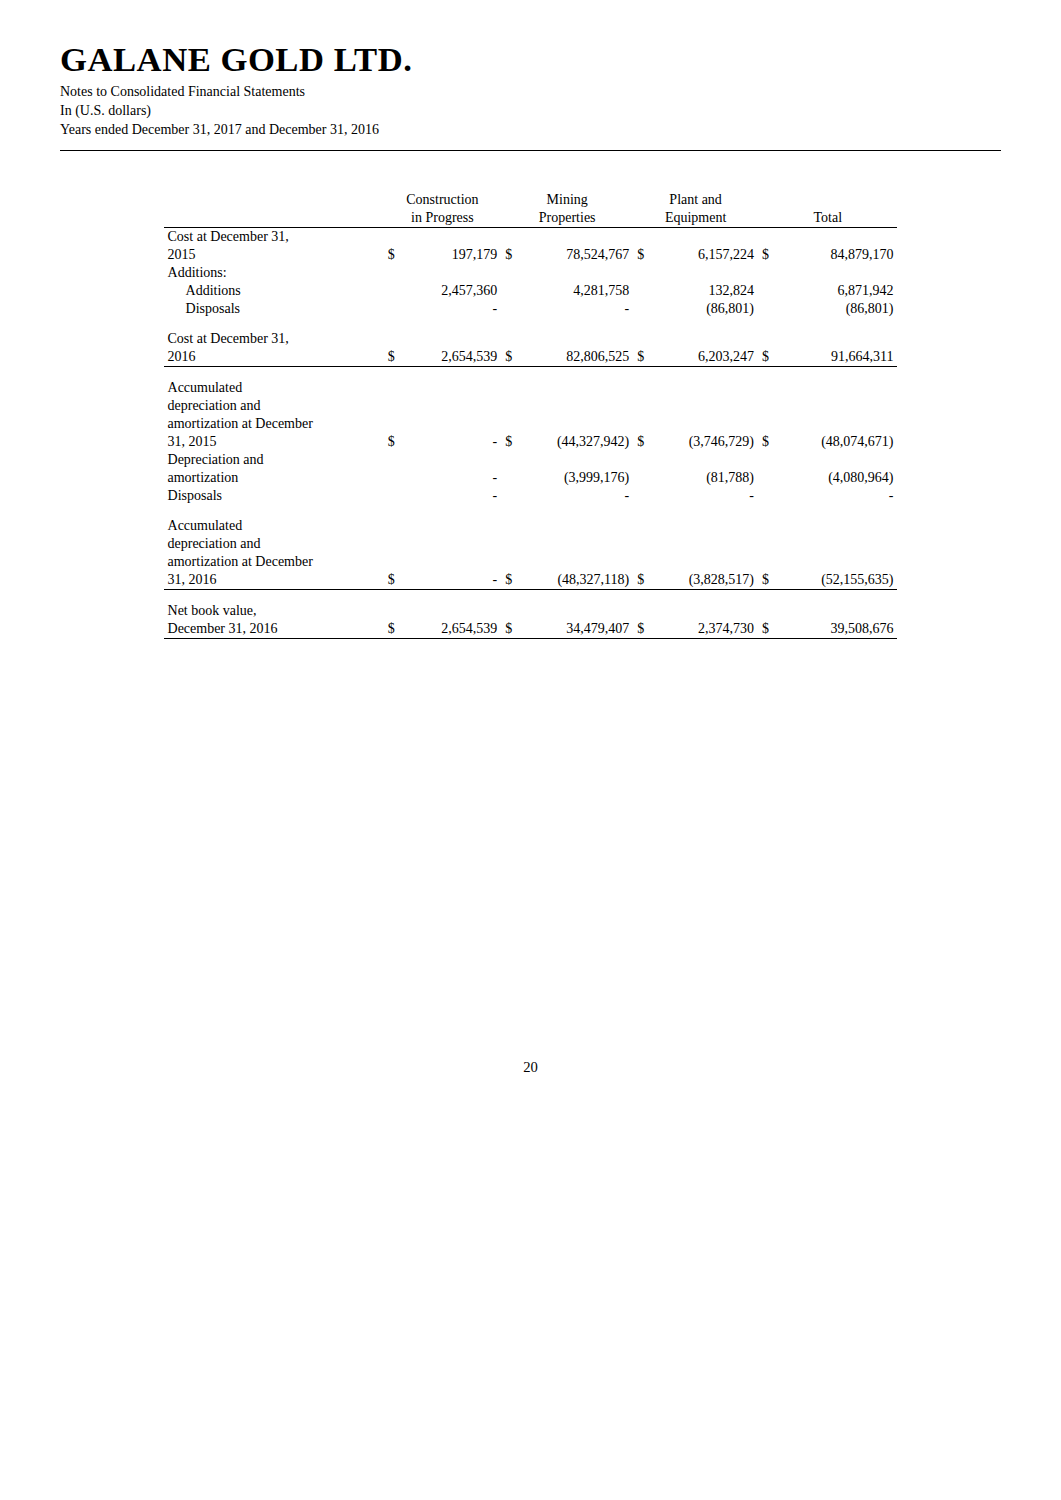GALANE GOLD LTD.
Notes to Consolidated Financial Statements
In (U.S. dollars)
Years ended December 31, 2017 and December 31, 2016
| | Construction | Mining | Plant and | |
| | in Progress | Properties | Equipment | Total |
| Cost at December 31, | | | | | | | | |
| 2015 | $ | 197,179 | $ | 78,524,767 | $ | 6,157,224 | $ | 84,879,170 |
| Additions: | | | | | | | | |
| Additions | | 2,457,360 | | 4,281,758 | | 132,824 | | 6,871,942 |
| Disposals | | - | | - | | (86,801) | | (86,801) |
| Cost at December 31, | | | | | | | | |
| 2016 | $ | 2,654,539 | $ | 82,806,525 | $ | 6,203,247 | $ | 91,664,311 |
| Accumulated | | | | | | | | |
| depreciation and | | | | | | | | |
| amortization at December | | | | | | | | |
| 31, 2015 | $ | - | $ | (44,327,942) | $ | (3,746,729) | $ | (48,074,671) |
| Depreciation and | | | | | | | | |
| amortization | | - | | (3,999,176) | | (81,788) | | (4,080,964) |
| Disposals | | - | | - | | - | | - |
| Accumulated | | | | | | | | |
| depreciation and | | | | | | | | |
| amortization at December | | | | | | | | |
| 31, 2016 | $ | - | $ | (48,327,118) | $ | (3,828,517) | $ | (52,155,635) |
| Net book value, | | | | | | | | |
| December 31, 2016 | $ | 2,654,539 | $ | 34,479,407 | $ | 2,374,730 | $ | 39,508,676 |
20